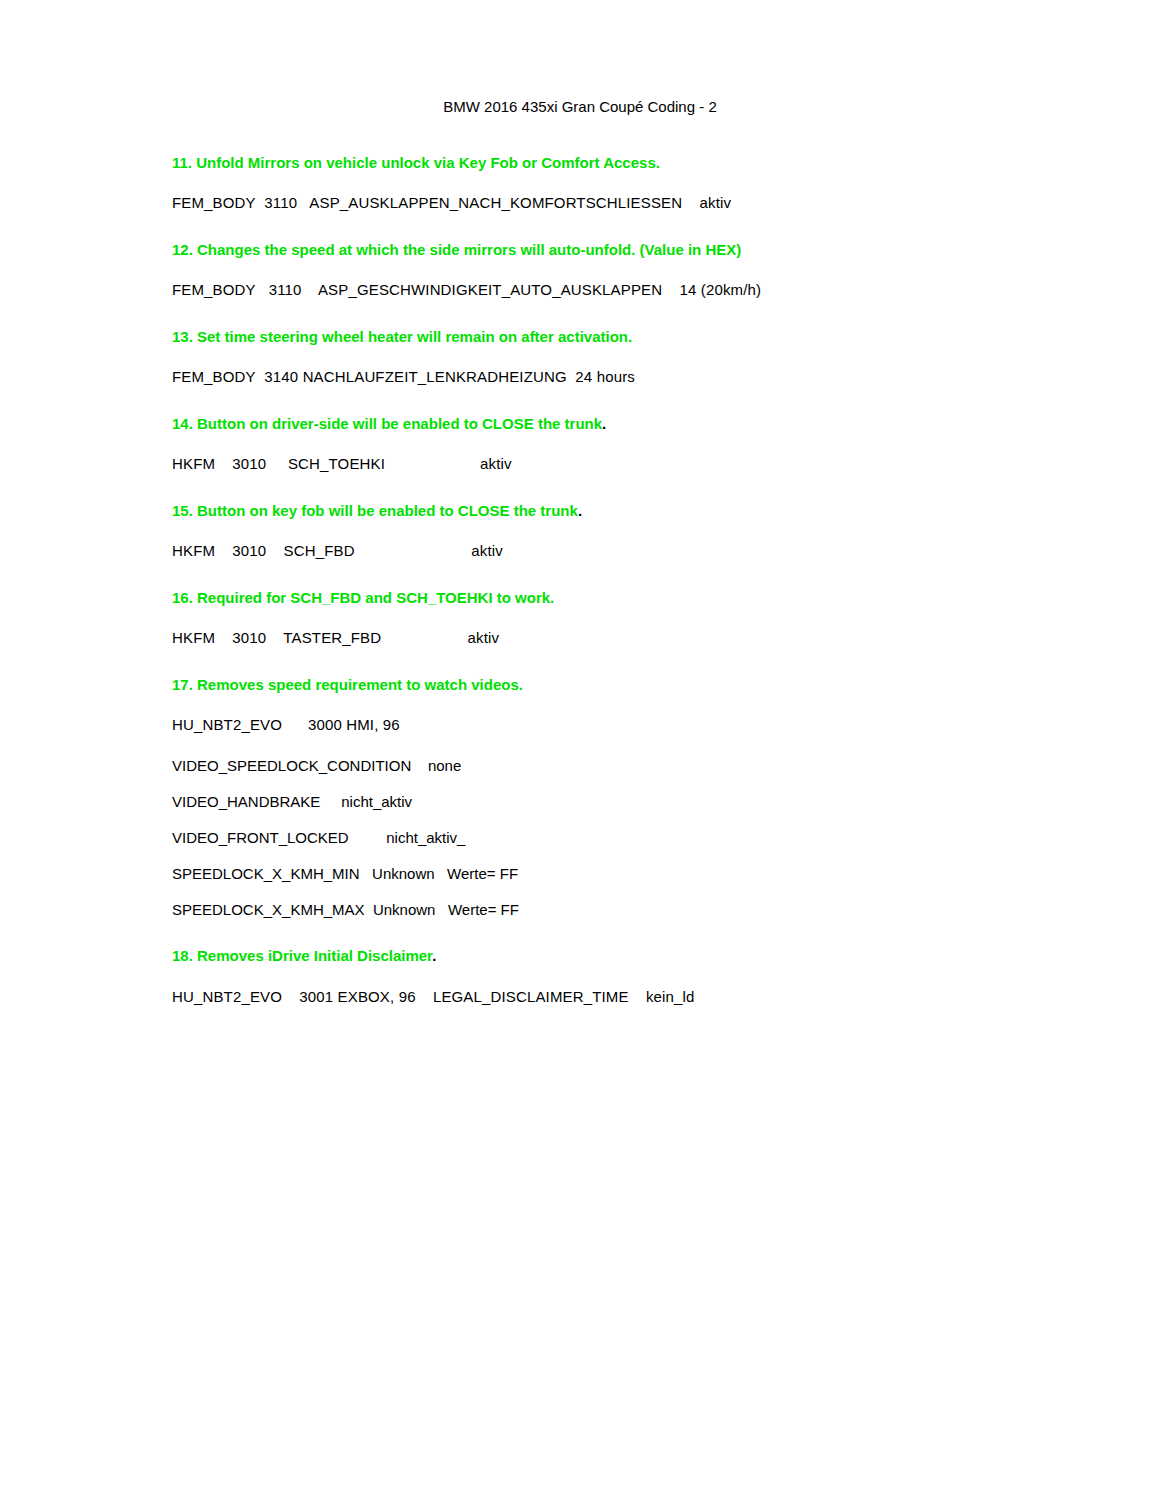BMW 2016 435xi Gran Coupé Coding - 2
11. Unfold Mirrors on vehicle unlock via Key Fob or Comfort Access.
FEM_BODY 3110 ASP_AUSKLAPPEN_NACH_KOMFORTSCHLIESSEN aktiv
12. Changes the speed at which the side mirrors will auto-unfold. (Value in HEX)
FEM_BODY 3110 ASP_GESCHWINDIGKEIT_AUTO_AUSKLAPPEN 14 (20km/h)
13. Set time steering wheel heater will remain on after activation.
FEM_BODY 3140 NACHLAUFZEIT_LENKRADHEIZUNG 24 hours
14. Button on driver-side will be enabled to CLOSE the trunk.
HKFM 3010 SCH_TOEHKI aktiv
15. Button on key fob will be enabled to CLOSE the trunk.
HKFM 3010 SCH_FBD aktiv
16. Required for SCH_FBD and SCH_TOEHKI to work.
HKFM 3010 TASTER_FBD aktiv
17. Removes speed requirement to watch videos.
HU_NBT2_EVO 3000 HMI, 96
VIDEO_SPEEDLOCK_CONDITION none
VIDEO_HANDBRAKE nicht_aktiv
VIDEO_FRONT_LOCKED nicht_aktiv_
SPEEDLOCK_X_KMH_MIN Unknown Werte= FF
SPEEDLOCK_X_KMH_MAX Unknown Werte= FF
18. Removes iDrive Initial Disclaimer.
HU_NBT2_EVO 3001 EXBOX, 96 LEGAL_DISCLAIMER_TIME kein_ld